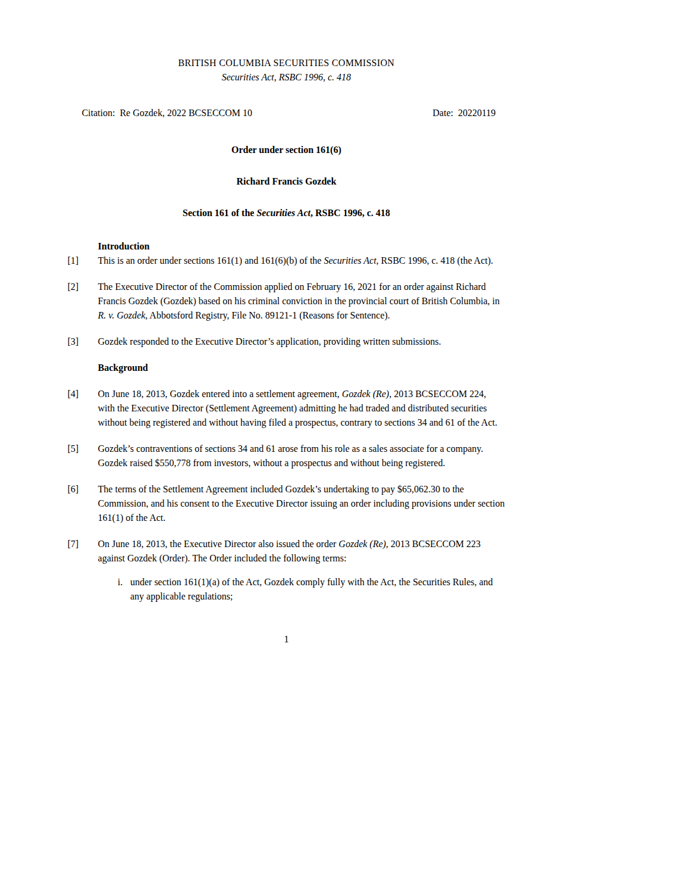BRITISH COLUMBIA SECURITIES COMMISSION
Securities Act, RSBC 1996, c. 418
Citation: Re Gozdek, 2022 BCSECCOM 10 Date: 20220119
Order under section 161(6)
Richard Francis Gozdek
Section 161 of the Securities Act, RSBC 1996, c. 418
Introduction
This is an order under sections 161(1) and 161(6)(b) of the Securities Act, RSBC 1996, c. 418 (the Act).
The Executive Director of the Commission applied on February 16, 2021 for an order against Richard Francis Gozdek (Gozdek) based on his criminal conviction in the provincial court of British Columbia, in R. v. Gozdek, Abbotsford Registry, File No. 89121-1 (Reasons for Sentence).
Gozdek responded to the Executive Director’s application, providing written submissions.
Background
On June 18, 2013, Gozdek entered into a settlement agreement, Gozdek (Re), 2013 BCSECCOM 224, with the Executive Director (Settlement Agreement) admitting he had traded and distributed securities without being registered and without having filed a prospectus, contrary to sections 34 and 61 of the Act.
Gozdek’s contraventions of sections 34 and 61 arose from his role as a sales associate for a company. Gozdek raised $550,778 from investors, without a prospectus and without being registered.
The terms of the Settlement Agreement included Gozdek’s undertaking to pay $65,062.30 to the Commission, and his consent to the Executive Director issuing an order including provisions under section 161(1) of the Act.
On June 18, 2013, the Executive Director also issued the order Gozdek (Re), 2013 BCSECCOM 223 against Gozdek (Order). The Order included the following terms:
under section 161(1)(a) of the Act, Gozdek comply fully with the Act, the Securities Rules, and any applicable regulations;
1